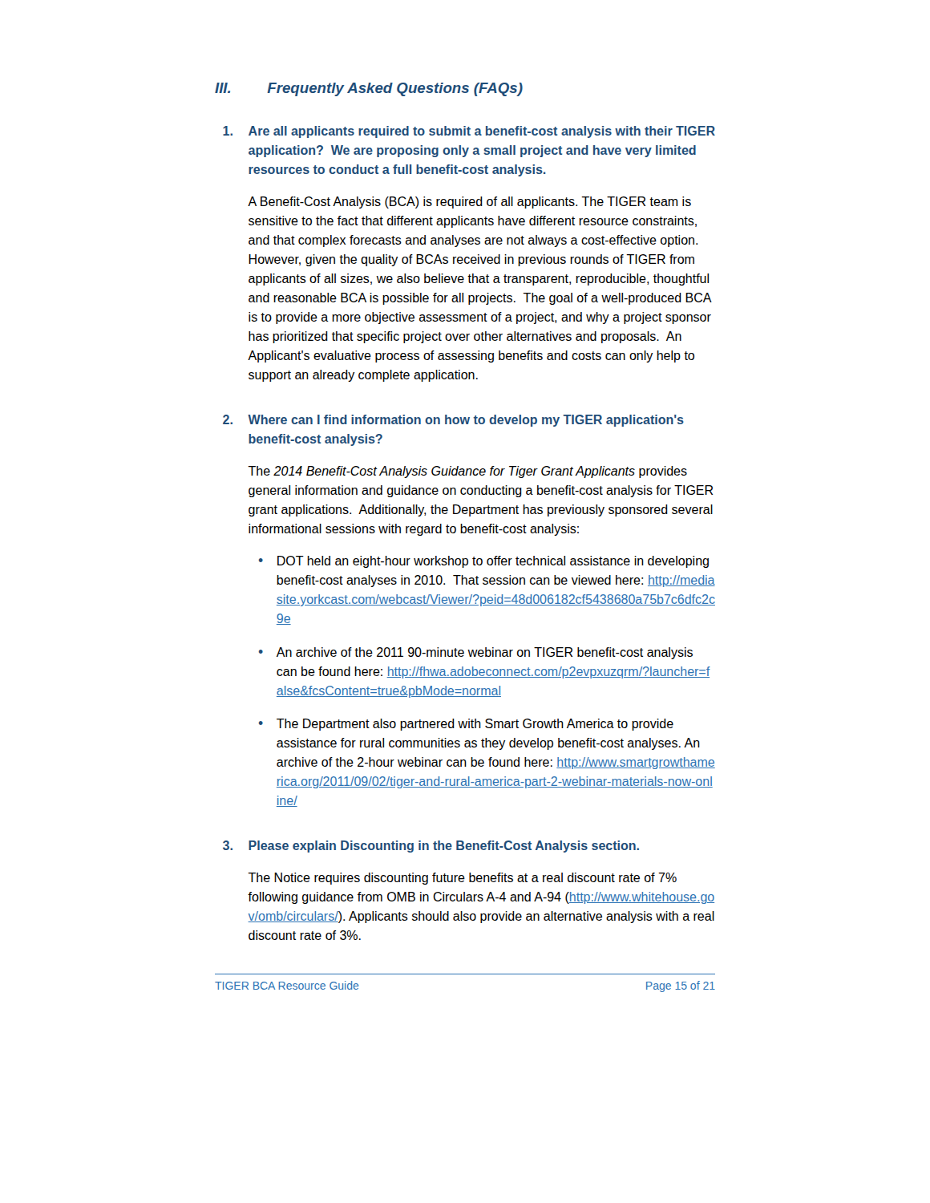III. Frequently Asked Questions (FAQs)
Are all applicants required to submit a benefit-cost analysis with their TIGER application? We are proposing only a small project and have very limited resources to conduct a full benefit-cost analysis.
A Benefit-Cost Analysis (BCA) is required of all applicants. The TIGER team is sensitive to the fact that different applicants have different resource constraints, and that complex forecasts and analyses are not always a cost-effective option. However, given the quality of BCAs received in previous rounds of TIGER from applicants of all sizes, we also believe that a transparent, reproducible, thoughtful and reasonable BCA is possible for all projects. The goal of a well-produced BCA is to provide a more objective assessment of a project, and why a project sponsor has prioritized that specific project over other alternatives and proposals. An Applicant's evaluative process of assessing benefits and costs can only help to support an already complete application.
Where can I find information on how to develop my TIGER application's benefit-cost analysis?
The 2014 Benefit-Cost Analysis Guidance for Tiger Grant Applicants provides general information and guidance on conducting a benefit-cost analysis for TIGER grant applications. Additionally, the Department has previously sponsored several informational sessions with regard to benefit-cost analysis:
DOT held an eight-hour workshop to offer technical assistance in developing benefit-cost analyses in 2010. That session can be viewed here: http://mediasite.yorkcast.com/webcast/Viewer/?peid=48d006182cf5438680a75b7c6dfc2c9e
An archive of the 2011 90-minute webinar on TIGER benefit-cost analysis can be found here: http://fhwa.adobeconnect.com/p2evpxuzqrm/?launcher=false&fcsContent=true&pbMode=normal
The Department also partnered with Smart Growth America to provide assistance for rural communities as they develop benefit-cost analyses. An archive of the 2-hour webinar can be found here: http://www.smartgrowthamerica.org/2011/09/02/tiger-and-rural-america-part-2-webinar-materials-now-online/
Please explain Discounting in the Benefit-Cost Analysis section.
The Notice requires discounting future benefits at a real discount rate of 7% following guidance from OMB in Circulars A-4 and A-94 (http://www.whitehouse.gov/omb/circulars/). Applicants should also provide an alternative analysis with a real discount rate of 3%.
TIGER BCA Resource Guide Page 15 of 21